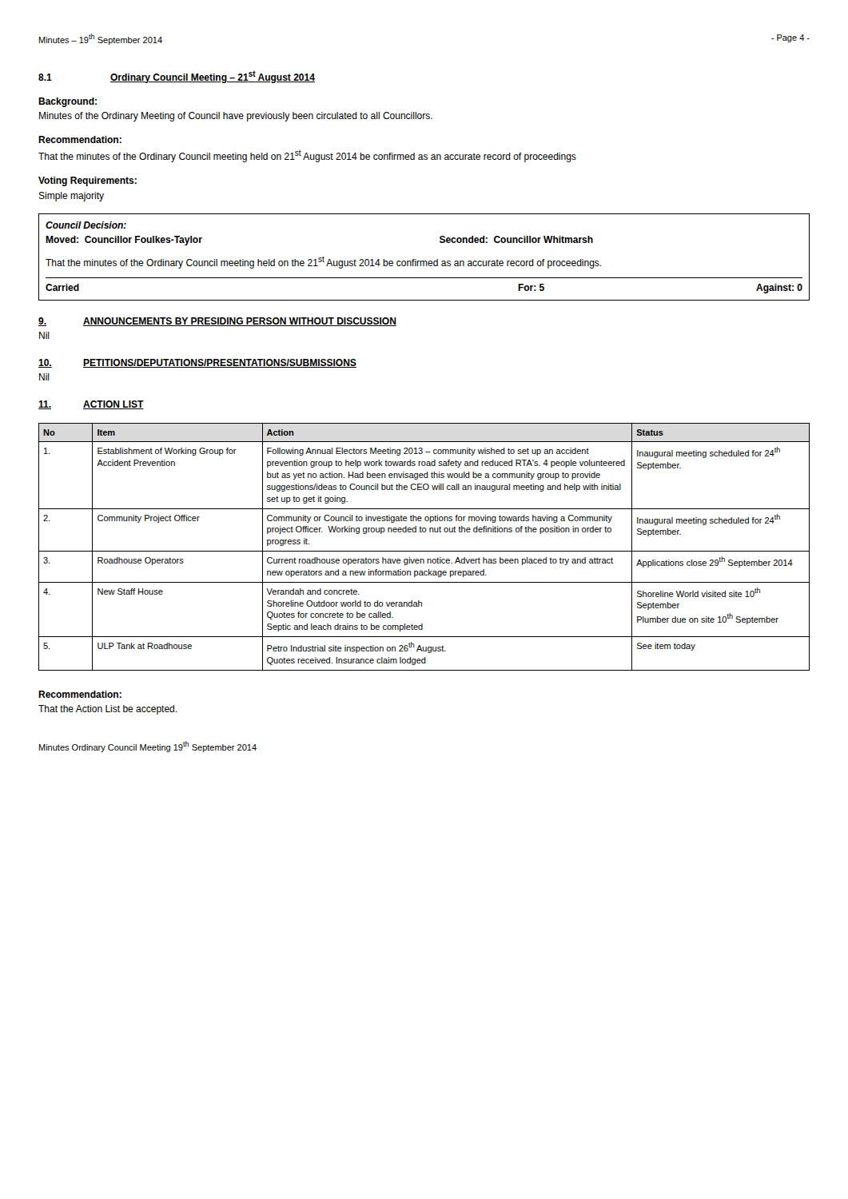Minutes – 19th September 2014
- Page 4 -
8.1 Ordinary Council Meeting – 21st August 2014
Background:
Minutes of the Ordinary Meeting of Council have previously been circulated to all Councillors.
Recommendation:
That the minutes of the Ordinary Council meeting held on 21st August 2014 be confirmed as an accurate record of proceedings
Voting Requirements:
Simple majority
Council Decision:
Moved: Councillor Foulkes-Taylor
Seconded: Councillor Whitmarsh
That the minutes of the Ordinary Council meeting held on the 21st August 2014 be confirmed as an accurate record of proceedings.
Carried
For: 5
Against: 0
9. ANNOUNCEMENTS BY PRESIDING PERSON WITHOUT DISCUSSION
Nil
10. PETITIONS/DEPUTATIONS/PRESENTATIONS/SUBMISSIONS
Nil
11. ACTION LIST
| No | Item | Action | Status |
| --- | --- | --- | --- |
| 1. | Establishment of Working Group for Accident Prevention | Following Annual Electors Meeting 2013 – community wished to set up an accident prevention group to help work towards road safety and reduced RTA's. 4 people volunteered but as yet no action. Had been envisaged this would be a community group to provide suggestions/ideas to Council but the CEO will call an inaugural meeting and help with initial set up to get it going. | Inaugural meeting scheduled for 24 th September. |
| 2. | Community Project Officer | Community or Council to investigate the options for moving towards having a Community project Officer. Working group needed to nut out the definitions of the position in order to progress it. | Inaugural meeting scheduled for 24 th September. |
| 3. | Roadhouse Operators | Current roadhouse operators have given notice. Advert has been placed to try and attract new operators and a new information package prepared. | Applications close 29 th September 2014 |
| 4. | New Staff House | Verandah and concrete. Shoreline Outdoor world to do verandah Quotes for concrete to be called. Septic and leach drains to be completed | Shoreline World visited site 10 th September Plumber due on site 10 th September |
| 5. | ULP Tank at Roadhouse | Petro Industrial site inspection on 26 th August. Quotes received. Insurance claim lodged | See item today |
Recommendation:
That the Action List be accepted.
Minutes Ordinary Council Meeting 19th September 2014